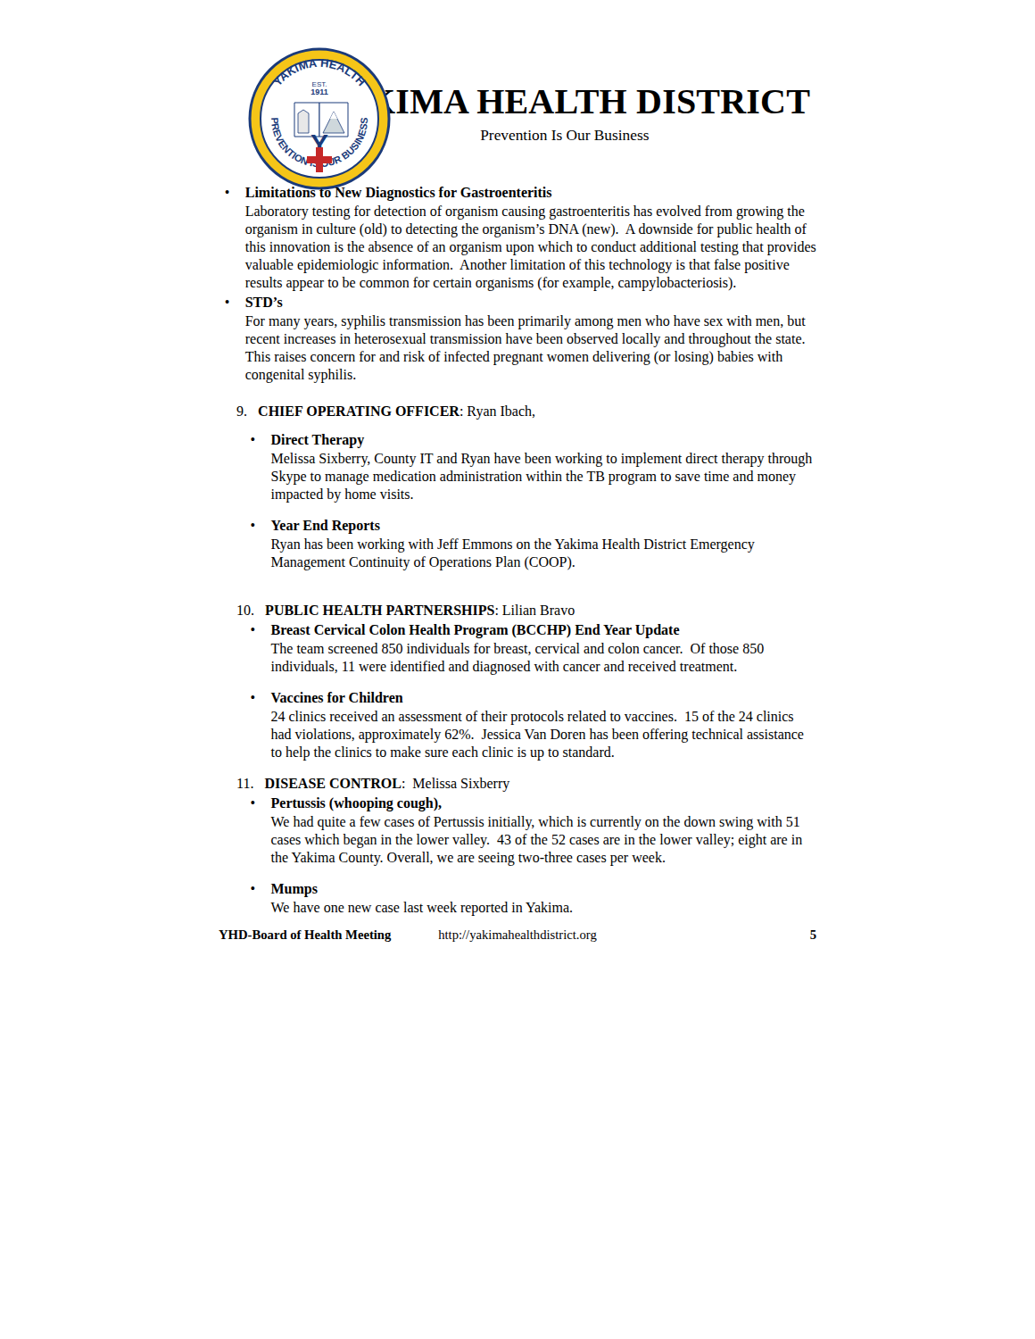YAKIMA HEALTH PREVENTION IS OUR BUSINESS EST. 1911 Y
YAKIMA HEALTH DISTRICT
Prevention Is Our Business
Limitations to New Diagnostics for Gastroenteritis Laboratory testing for detection of organism causing gastroenteritis has evolved from growing the organism in culture (old) to detecting the organism’s DNA (new). A downside for public health of this innovation is the absence of an organism upon which to conduct additional testing that provides valuable epidemiologic information. Another limitation of this technology is that false positive results appear to be common for certain organisms (for example, campylobacteriosis).
STD’s For many years, syphilis transmission has been primarily among men who have sex with men, but recent increases in heterosexual transmission have been observed locally and throughout the state. This raises concern for and risk of infected pregnant women delivering (or losing) babies with congenital syphilis.
9. CHIEF OPERATING OFFICER: Ryan Ibach,
Direct Therapy Melissa Sixberry, County IT and Ryan have been working to implement direct therapy through Skype to manage medication administration within the TB program to save time and money impacted by home visits.
Year End Reports Ryan has been working with Jeff Emmons on the Yakima Health District Emergency Management Continuity of Operations Plan (COOP).
10. PUBLIC HEALTH PARTNERSHIPS: Lilian Bravo
Breast Cervical Colon Health Program (BCCHP) End Year Update The team screened 850 individuals for breast, cervical and colon cancer. Of those 850 individuals, 11 were identified and diagnosed with cancer and received treatment.
Vaccines for Children 24 clinics received an assessment of their protocols related to vaccines. 15 of the 24 clinics had violations, approximately 62%. Jessica Van Doren has been offering technical assistance to help the clinics to make sure each clinic is up to standard.
11. DISEASE CONTROL: Melissa Sixberry
Pertussis (whooping cough), We had quite a few cases of Pertussis initially, which is currently on the down swing with 51 cases which began in the lower valley. 43 of the 52 cases are in the lower valley; eight are in the Yakima County. Overall, we are seeing two-three cases per week.
Mumps We have one new case last week reported in Yakima.
| YHD-Board of Health Meeting | http://yakimahealthdistrict.org | 5 |